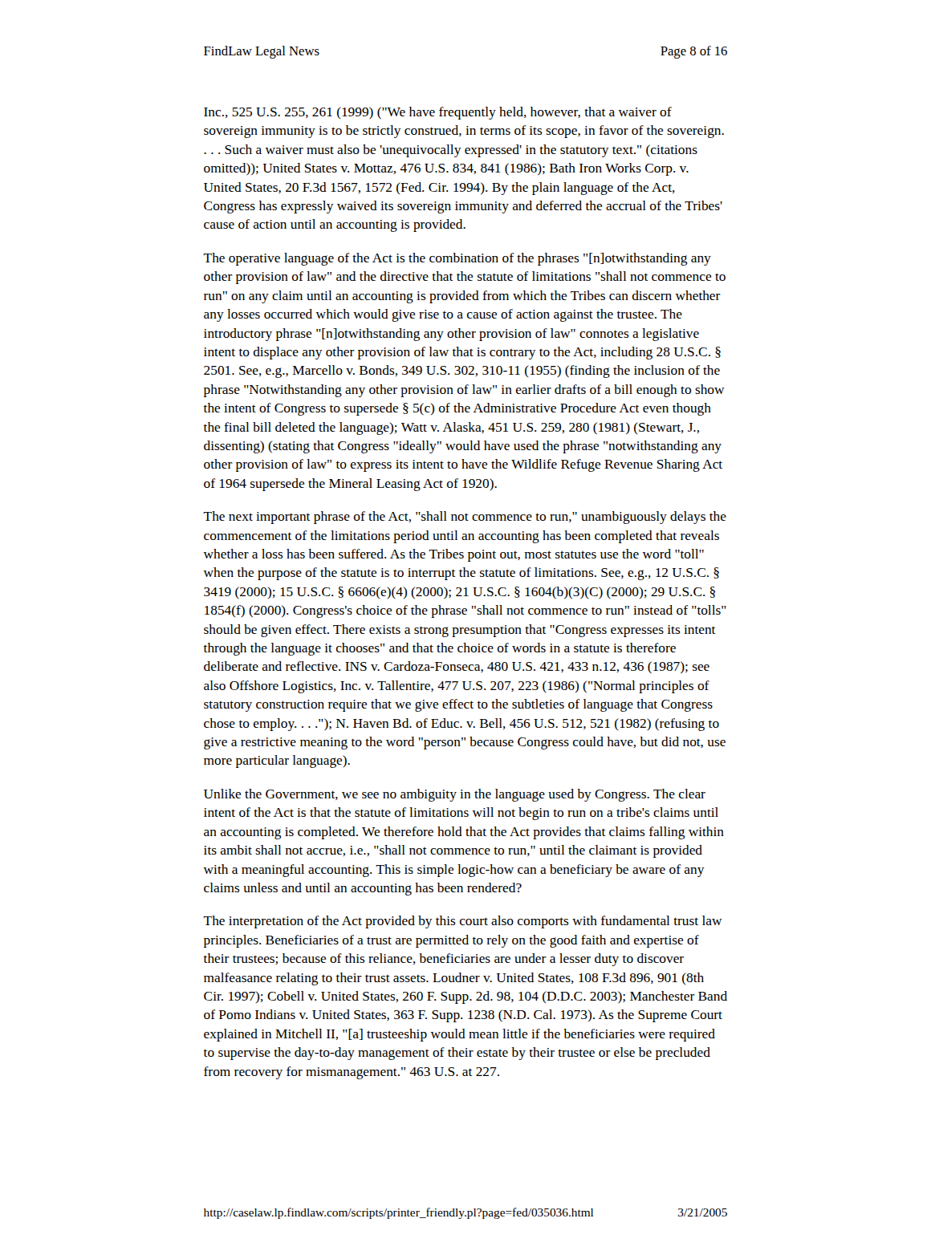FindLaw Legal News Page 8 of 16
Inc., 525 U.S. 255, 261 (1999) ("We have frequently held, however, that a waiver of sovereign immunity is to be strictly construed, in terms of its scope, in favor of the sovereign. . . . Such a waiver must also be 'unequivocally expressed' in the statutory text." (citations omitted)); United States v. Mottaz, 476 U.S. 834, 841 (1986); Bath Iron Works Corp. v. United States, 20 F.3d 1567, 1572 (Fed. Cir. 1994). By the plain language of the Act, Congress has expressly waived its sovereign immunity and deferred the accrual of the Tribes' cause of action until an accounting is provided.
The operative language of the Act is the combination of the phrases "[n]otwithstanding any other provision of law" and the directive that the statute of limitations "shall not commence to run" on any claim until an accounting is provided from which the Tribes can discern whether any losses occurred which would give rise to a cause of action against the trustee. The introductory phrase "[n]otwithstanding any other provision of law" connotes a legislative intent to displace any other provision of law that is contrary to the Act, including 28 U.S.C. § 2501. See, e.g., Marcello v. Bonds, 349 U.S. 302, 310-11 (1955) (finding the inclusion of the phrase "Notwithstanding any other provision of law" in earlier drafts of a bill enough to show the intent of Congress to supersede § 5(c) of the Administrative Procedure Act even though the final bill deleted the language); Watt v. Alaska, 451 U.S. 259, 280 (1981) (Stewart, J., dissenting) (stating that Congress "ideally" would have used the phrase "notwithstanding any other provision of law" to express its intent to have the Wildlife Refuge Revenue Sharing Act of 1964 supersede the Mineral Leasing Act of 1920).
The next important phrase of the Act, "shall not commence to run," unambiguously delays the commencement of the limitations period until an accounting has been completed that reveals whether a loss has been suffered. As the Tribes point out, most statutes use the word "toll" when the purpose of the statute is to interrupt the statute of limitations. See, e.g., 12 U.S.C. § 3419 (2000); 15 U.S.C. § 6606(e)(4) (2000); 21 U.S.C. § 1604(b)(3)(C) (2000); 29 U.S.C. § 1854(f) (2000). Congress's choice of the phrase "shall not commence to run" instead of "tolls" should be given effect. There exists a strong presumption that "Congress expresses its intent through the language it chooses" and that the choice of words in a statute is therefore deliberate and reflective. INS v. Cardoza-Fonseca, 480 U.S. 421, 433 n.12, 436 (1987); see also Offshore Logistics, Inc. v. Tallentire, 477 U.S. 207, 223 (1986) ("Normal principles of statutory construction require that we give effect to the subtleties of language that Congress chose to employ. . . ."); N. Haven Bd. of Educ. v. Bell, 456 U.S. 512, 521 (1982) (refusing to give a restrictive meaning to the word "person" because Congress could have, but did not, use more particular language).
Unlike the Government, we see no ambiguity in the language used by Congress. The clear intent of the Act is that the statute of limitations will not begin to run on a tribe's claims until an accounting is completed. We therefore hold that the Act provides that claims falling within its ambit shall not accrue, i.e., "shall not commence to run," until the claimant is provided with a meaningful accounting. This is simple logic-how can a beneficiary be aware of any claims unless and until an accounting has been rendered?
The interpretation of the Act provided by this court also comports with fundamental trust law principles. Beneficiaries of a trust are permitted to rely on the good faith and expertise of their trustees; because of this reliance, beneficiaries are under a lesser duty to discover malfeasance relating to their trust assets. Loudner v. United States, 108 F.3d 896, 901 (8th Cir. 1997); Cobell v. United States, 260 F. Supp. 2d. 98, 104 (D.D.C. 2003); Manchester Band of Pomo Indians v. United States, 363 F. Supp. 1238 (N.D. Cal. 1973). As the Supreme Court explained in Mitchell II, "[a] trusteeship would mean little if the beneficiaries were required to supervise the day-to-day management of their estate by their trustee or else be precluded from recovery for mismanagement." 463 U.S. at 227.
http://caselaw.lp.findlaw.com/scripts/printer_friendly.pl?page=fed/035036.html 3/21/2005